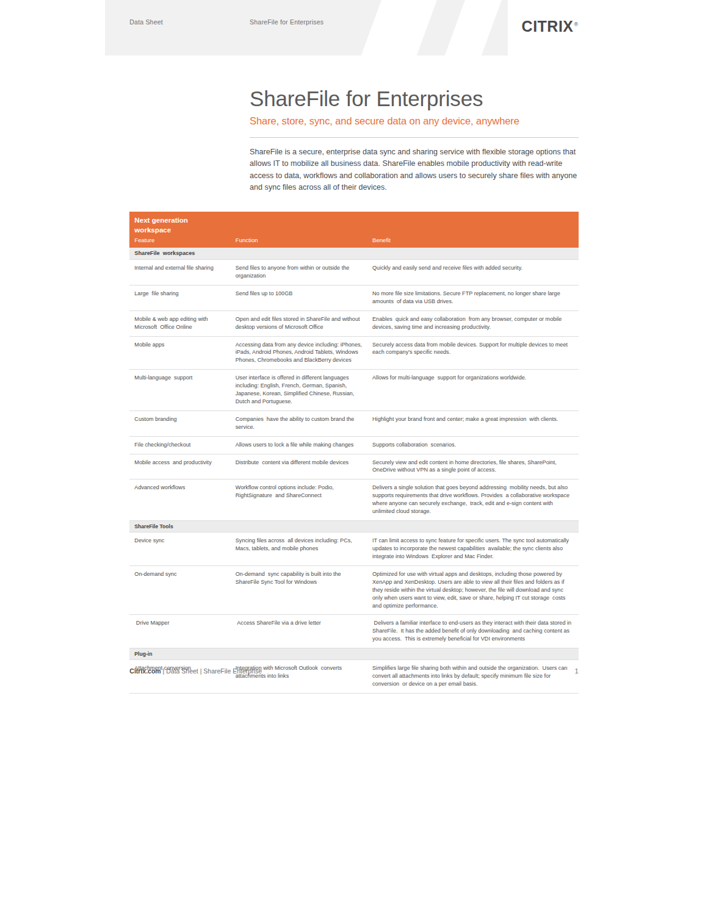Data Sheet
ShareFile for Enterprises
CITRIX®
ShareFile for Enterprises
Share, store, sync, and secure data on any device, anywhere
ShareFile is a secure, enterprise data sync and sharing service with flexible storage options that allows IT to mobilize all business data. ShareFile enables mobile productivity with read-write access to data, workflows and collaboration and allows users to securely share files with anyone and sync files across all of their devices.
| Next generation workspace Feature | Function | Benefit |
| --- | --- | --- |
| ShareFile workspaces |
| Internal and external file sharing | Send files to anyone from within or outside the organization | Quickly and easily send and receive files with added security. |
| Large file sharing | Send files up to 100GB | No more file size limitations. Secure FTP replacement, no longer share large amounts of data via USB drives. |
| Mobile & web app editing with Microsoft Office Online | Open and edit files stored in ShareFile and without desktop versions of Microsoft Office | Enables quick and easy collaboration from any browser, computer or mobile devices, saving time and increasing productivity. |
| Mobile apps | Accessing data from any device including: iPhones, iPads, Android Phones, Android Tablets, Windows Phones, Chromebooks and BlackBerry devices | Securely access data from mobile devices. Support for multiple devices to meet each company's specific needs. |
| Multi-language support | User interface is offered in different languages including: English, French, German, Spanish, Japanese, Korean, Simplified Chinese, Russian, Dutch and Portuguese. | Allows for multi-language support for organizations worldwide. |
| Custom branding | Companies have the ability to custom brand the service. | Highlight your brand front and center; make a great impression with clients. |
| File checking/checkout | Allows users to lock a file while making changes | Supports collaboration scenarios. |
| Mobile access and productivity | Distribute content via different mobile devices | Securely view and edit content in home directories, file shares, SharePoint, OneDrive without VPN as a single point of access. |
| Advanced workflows | Workflow control options include: Podio, RightSignature and ShareConnect | Delivers a single solution that goes beyond addressing mobility needs, but also supports requirements that drive workflows. Provides a collaborative workspace where anyone can securely exchange, track, edit and e-sign content with unlimited cloud storage. |
| ShareFile Tools |
| Device sync | Syncing files across all devices including: PCs, Macs, tablets, and mobile phones | IT can limit access to sync feature for specific users. The sync tool automatically updates to incorporate the newest capabilities available; the sync clients also integrate into Windows Explorer and Mac Finder. |
| On-demand sync | On-demand sync capability is built into the ShareFile Sync Tool for Windows | Optimized for use with virtual apps and desktops, including those powered by XenApp and XenDesktop. Users are able to view all their files and folders as if they reside within the virtual desktop; however, the file will download and sync only when users want to view, edit, save or share, helping IT cut storage costs and optimize performance. |
| Drive Mapper | Access ShareFile via a drive letter | Delivers a familiar interface to end-users as they interact with their data stored in ShareFile. It has the added benefit of only downloading and caching content as you access. This is extremely beneficial for VDI environments |
| Plug-in |
| Attachment conversion | Integration with Microsoft Outlook converts attachments into links | Simplifies large file sharing both within and outside the organization. Users can convert all attachments into links by default; specify minimum file size for conversion or device on a per email basis. |
Citrix.com | Data Sheet | ShareFile Enterprise
1